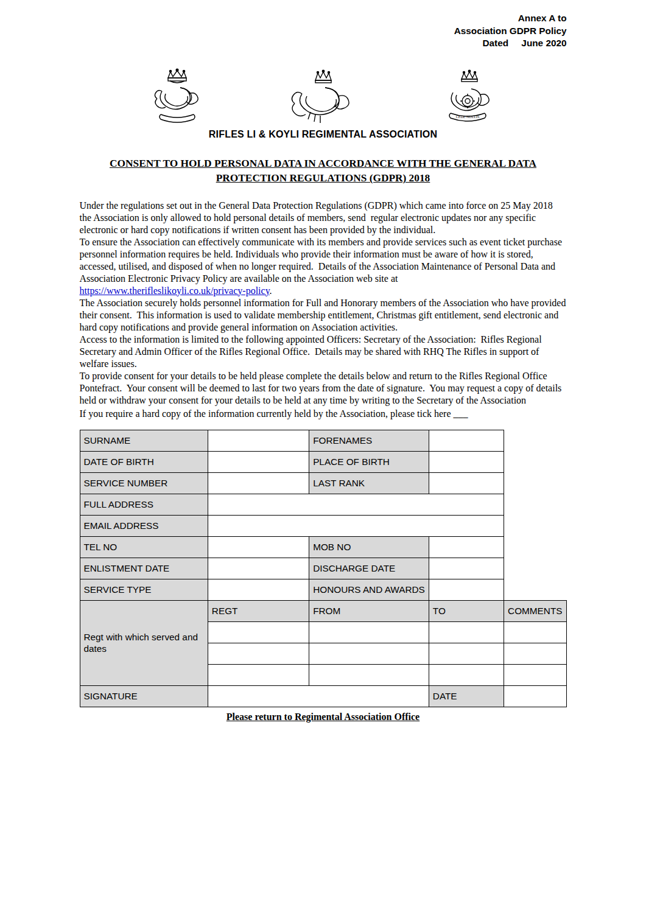Annex A to
Association GDPR Policy
Dated June 2020
CEDE NULLIS
RIFLES LI & KOYLI REGIMENTAL ASSOCIATION
Consent to hold personal data in accordance with the General Data Protection Regulations (GDPR) 2018
Under the regulations set out in the General Data Protection Regulations (GDPR) which came into force on 25 May 2018 the Association is only allowed to hold personal details of members, send regular electronic updates nor any specific electronic or hard copy notifications if written consent has been provided by the individual.
To ensure the Association can effectively communicate with its members and provide services such as event ticket purchase personnel information requires be held. Individuals who provide their information must be aware of how it is stored, accessed, utilised, and disposed of when no longer required. Details of the Association Maintenance of Personal Data and Association Electronic Privacy Policy are available on the Association web site at https://www.therifleslikoyli.co.uk/privacy-policy.
The Association securely holds personnel information for Full and Honorary members of the Association who have provided their consent. This information is used to validate membership entitlement, Christmas gift entitlement, send electronic and hard copy notifications and provide general information on Association activities.
Access to the information is limited to the following appointed Officers: Secretary of the Association: Rifles Regional Secretary and Admin Officer of the Rifles Regional Office. Details may be shared with RHQ The Rifles in support of welfare issues.
To provide consent for your details to be held please complete the details below and return to the Rifles Regional Office Pontefract. Your consent will be deemed to last for two years from the date of signature. You may request a copy of details held or withdraw your consent for your details to be held at any time by writing to the Secretary of the Association
If you require a hard copy of the information currently held by the Association, please tick here ___
| SURNAME | | FORENAMES | |
| DATE OF BIRTH | | PLACE OF BIRTH | |
| SERVICE NUMBER | | LAST RANK | |
| FULL ADDRESS | |
| EMAIL ADDRESS | |
| TEL NO | | MOB NO | |
| ENLISTMENT DATE | | DISCHARGE DATE | |
| SERVICE TYPE | | HONOURS AND AWARDS | |
| Regt with which served and dates | REGT | FROM | TO | COMMENTS |
| SIGNATURE | | DATE | |
Please return to Regimental Association Office